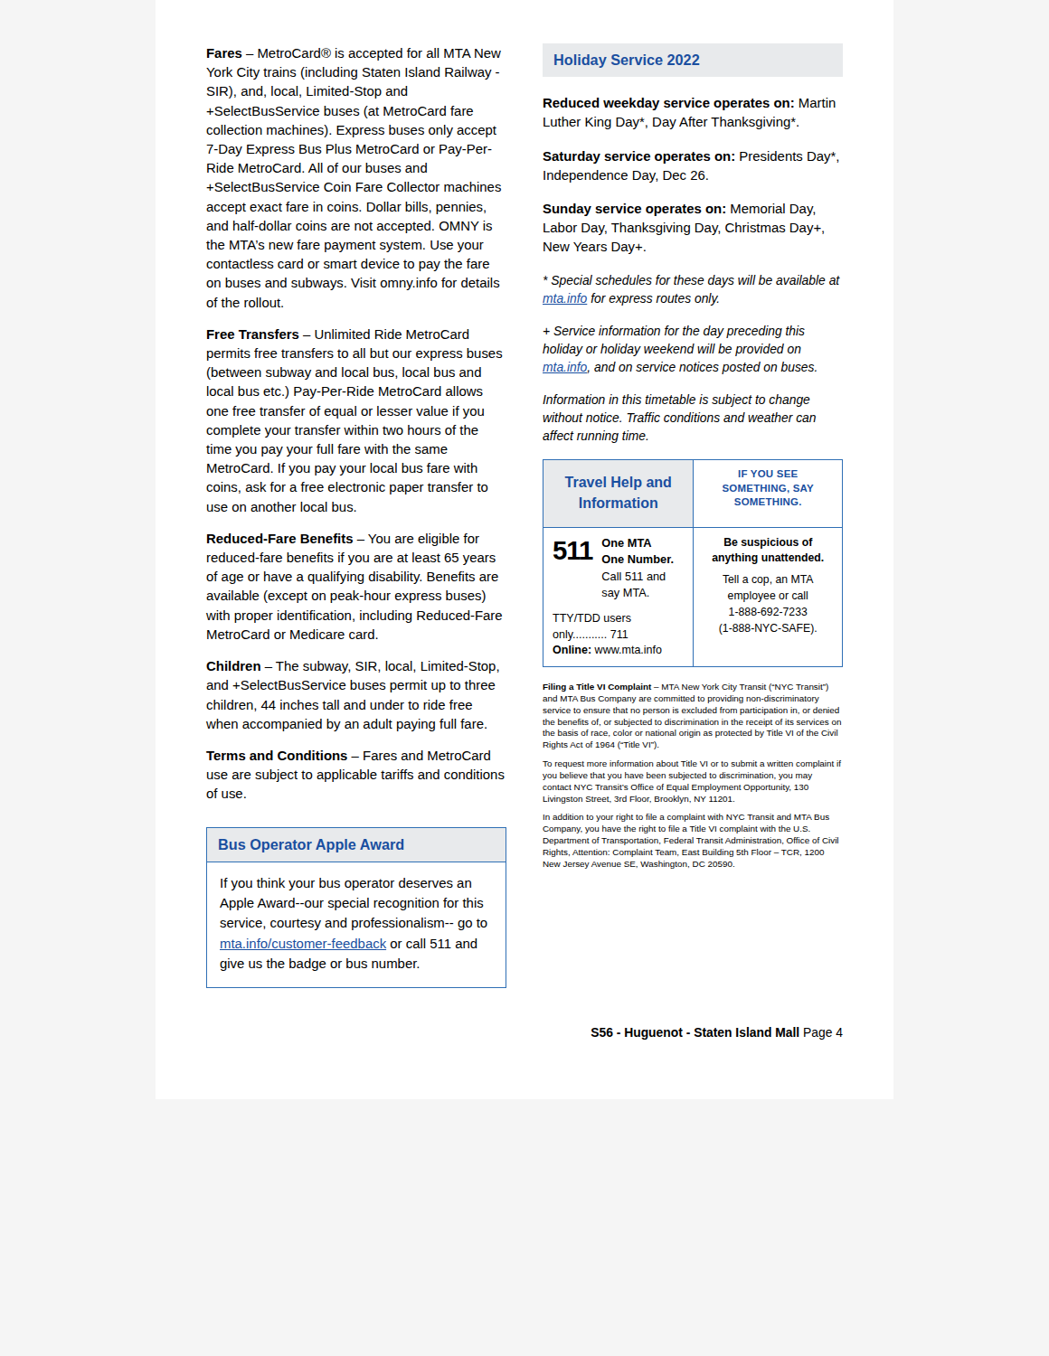Fares – MetroCard® is accepted for all MTA New York City trains (including Staten Island Railway - SIR), and, local, Limited-Stop and +SelectBusService buses (at MetroCard fare collection machines). Express buses only accept 7-Day Express Bus Plus MetroCard or Pay-Per-Ride MetroCard. All of our buses and +SelectBusService Coin Fare Collector machines accept exact fare in coins. Dollar bills, pennies, and half-dollar coins are not accepted. OMNY is the MTA’s new fare payment system. Use your contactless card or smart device to pay the fare on buses and subways. Visit omny.info for details of the rollout.
Free Transfers – Unlimited Ride MetroCard permits free transfers to all but our express buses (between subway and local bus, local bus and local bus etc.) Pay-Per-Ride MetroCard allows one free transfer of equal or lesser value if you complete your transfer within two hours of the time you pay your full fare with the same MetroCard. If you pay your local bus fare with coins, ask for a free electronic paper transfer to use on another local bus.
Reduced-Fare Benefits – You are eligible for reduced-fare benefits if you are at least 65 years of age or have a qualifying disability. Benefits are available (except on peak-hour express buses) with proper identification, including Reduced-Fare MetroCard or Medicare card.
Children – The subway, SIR, local, Limited-Stop, and +SelectBusService buses permit up to three children, 44 inches tall and under to ride free when accompanied by an adult paying full fare.
Terms and Conditions – Fares and MetroCard use are subject to applicable tariffs and conditions of use.
Bus Operator Apple Award
If you think your bus operator deserves an Apple Award--our special recognition for this service, courtesy and professionalism-- go to mta.info/customer-feedback or call 511 and give us the badge or bus number.
Holiday Service 2022
Reduced weekday service operates on: Martin Luther King Day*, Day After Thanksgiving*.
Saturday service operates on: Presidents Day*, Independence Day, Dec 26.
Sunday service operates on: Memorial Day, Labor Day, Thanksgiving Day, Christmas Day+, New Years Day+.
* Special schedules for these days will be available at mta.info for express routes only.
+ Service information for the day preceding this holiday or holiday weekend will be provided on mta.info, and on service notices posted on buses.
Information in this timetable is subject to change without notice. Traffic conditions and weather can affect running time.
| Travel Help and Information | IF YOU SEE SOMETHING, SAY SOMETHING. |
| 511 One MTA One Number. Call 511 and say MTA. TTY/TDD users only........... 711 Online: www.mta.info | Be suspicious of anything unattended. Tell a cop, an MTA employee or call 1-888-692-7233 (1-888-NYC-SAFE). |
Filing a Title VI Complaint – MTA New York City Transit (“NYC Transit”) and MTA Bus Company are committed to providing non-discriminatory service to ensure that no person is excluded from participation in, or denied the benefits of, or subjected to discrimination in the receipt of its services on the basis of race, color or national origin as protected by Title VI of the Civil Rights Act of 1964 (“Title VI”).
To request more information about Title VI or to submit a written complaint if you believe that you have been subjected to discrimination, you may contact NYC Transit’s Office of Equal Employment Opportunity, 130 Livingston Street, 3rd Floor, Brooklyn, NY 11201.
In addition to your right to file a complaint with NYC Transit and MTA Bus Company, you have the right to file a Title VI complaint with the U.S. Department of Transportation, Federal Transit Administration, Office of Civil Rights, Attention: Complaint Team, East Building 5th Floor – TCR, 1200 New Jersey Avenue SE, Washington, DC 20590.
S56 - Huguenot - Staten Island Mall Page 4